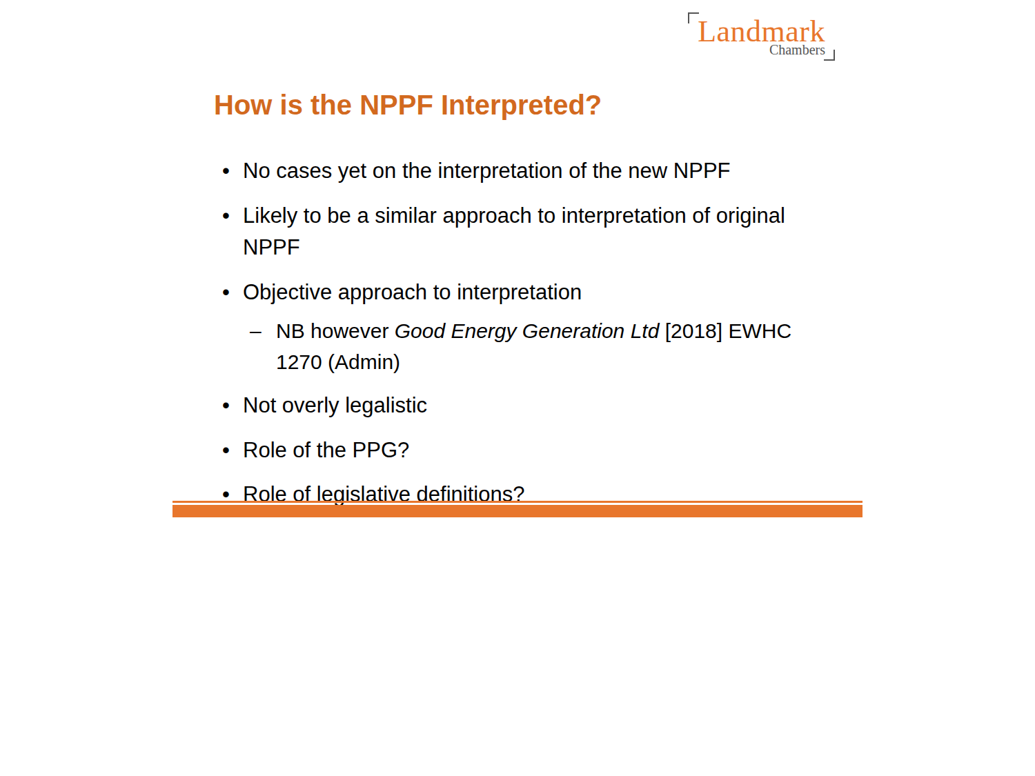Landmark
Chambers
How is the NPPF Interpreted?
No cases yet on the interpretation of the new NPPF
Likely to be a similar approach to interpretation of original NPPF
Objective approach to interpretation
NB however Good Energy Generation Ltd [2018] EWHC 1270 (Admin)
Not overly legalistic
Role of the PPG?
Role of legislative definitions?